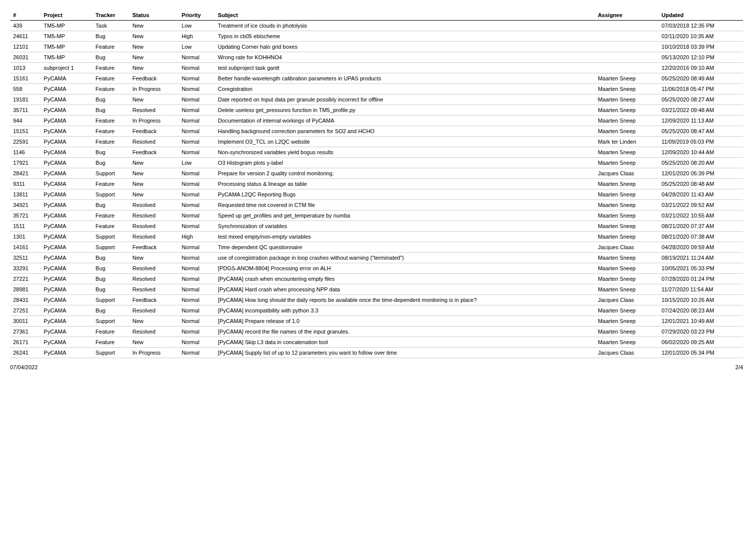| # | Project | Tracker | Status | Priority | Subject | Assignee | Updated |
| --- | --- | --- | --- | --- | --- | --- | --- |
| 439 | TM5-MP | Task | New | Low | Treatment of ice clouds in photolysis | | 07/03/2018 12:35 PM |
| 24611 | TM5-MP | Bug | New | High | Typos in cb05 ebischeme | | 02/11/2020 10:35 AM |
| 12101 | TM5-MP | Feature | New | Low | Updating Corner halo grid boxes | | 10/10/2018 03:39 PM |
| 26031 | TM5-MP | Bug | New | Normal | Wrong rate for KOHHNO4 | | 05/13/2020 12:10 PM |
| 1013 | subproject 1 | Feature | New | Normal | test subproject task gantt | | 12/20/2016 09:10 AM |
| 15161 | PyCAMA | Feature | Feedback | Normal | Better handle wavelength calibration parameters in UPAS products | Maarten Sneep | 05/25/2020 08:49 AM |
| 558 | PyCAMA | Feature | In Progress | Normal | Coregistration | Maarten Sneep | 11/06/2018 05:47 PM |
| 19181 | PyCAMA | Bug | New | Normal | Date reported on Input data per granule possibly incorrect for offline | Maarten Sneep | 05/25/2020 08:27 AM |
| 35711 | PyCAMA | Bug | Resolved | Normal | Delete useless get_pressures function in TM5_profile.py | Maarten Sneep | 03/21/2022 09:48 AM |
| 944 | PyCAMA | Feature | In Progress | Normal | Documentation of internal workings of PyCAMA | Maarten Sneep | 12/09/2020 11:13 AM |
| 15151 | PyCAMA | Feature | Feedback | Normal | Handling background correction parameters for SO2 and HCHO | Maarten Sneep | 05/25/2020 08:47 AM |
| 22591 | PyCAMA | Feature | Resolved | Normal | Implement O3_TCL on L2QC website | Mark ter Linden | 11/09/2019 05:03 PM |
| 1146 | PyCAMA | Bug | Feedback | Normal | Non-synchronized variables yield bogus results | Maarten Sneep | 12/09/2020 10:44 AM |
| 17921 | PyCAMA | Bug | New | Low | O3 Histogram plots y-label | Maarten Sneep | 05/25/2020 08:20 AM |
| 28421 | PyCAMA | Support | New | Normal | Prepare for version 2 quality control monitoring. | Jacques Claas | 12/01/2020 05:39 PM |
| 9311 | PyCAMA | Feature | New | Normal | Processing status & lineage as table | Maarten Sneep | 05/25/2020 08:48 AM |
| 13811 | PyCAMA | Support | New | Normal | PyCAMA L2QC Reporting Bugs | Maarten Sneep | 04/28/2020 11:43 AM |
| 34921 | PyCAMA | Bug | Resolved | Normal | Requested time not covered in CTM file | Maarten Sneep | 03/21/2022 09:52 AM |
| 35721 | PyCAMA | Feature | Resolved | Normal | Speed up get_profiles and get_temperature by numba | Maarten Sneep | 03/21/2022 10:55 AM |
| 1511 | PyCAMA | Feature | Resolved | Normal | Synchronization of variables | Maarten Sneep | 08/21/2020 07:37 AM |
| 1301 | PyCAMA | Support | Resolved | High | test mixed empty/non-empty variables | Maarten Sneep | 08/21/2020 07:38 AM |
| 14161 | PyCAMA | Support | Feedback | Normal | Time dependent QC questionnaire | Jacques Claas | 04/28/2020 09:59 AM |
| 32511 | PyCAMA | Bug | New | Normal | use of coregistration package in loop crashes without warning ("terminated") | Maarten Sneep | 08/19/2021 11:24 AM |
| 33291 | PyCAMA | Bug | Resolved | Normal | [PDGS-ANOM-8804] Processing error on ALH | Maarten Sneep | 10/05/2021 05:33 PM |
| 27221 | PyCAMA | Bug | Resolved | Normal | [PyCAMA] crash when encountering empty files | Maarten Sneep | 07/28/2020 01:24 PM |
| 28981 | PyCAMA | Bug | Resolved | Normal | [PyCAMA] Hard crash when processing NPP data | Maarten Sneep | 11/27/2020 11:54 AM |
| 28431 | PyCAMA | Support | Feedback | Normal | [PyCAMA] How long should the daily reports be available once the time-dependent monitoring is in place? | Jacques Claas | 10/15/2020 10:26 AM |
| 27251 | PyCAMA | Bug | Resolved | Normal | [PyCAMA] incompatibility with python 3.3 | Maarten Sneep | 07/24/2020 08:23 AM |
| 30011 | PyCAMA | Support | New | Normal | [PyCAMA] Prepare release of 1.0 | Maarten Sneep | 12/01/2021 10:49 AM |
| 27361 | PyCAMA | Feature | Resolved | Normal | [PyCAMA] record the file names of the input granules. | Maarten Sneep | 07/29/2020 03:23 PM |
| 26171 | PyCAMA | Feature | New | Normal | [PyCAMA] Skip L3 data in concatenation tool | Maarten Sneep | 06/02/2020 09:25 AM |
| 26241 | PyCAMA | Support | In Progress | Normal | [PyCAMA] Supply list of up to 12 parameters you want to follow over time | Jacques Claas | 12/01/2020 05:34 PM |
07/04/2022 2/4